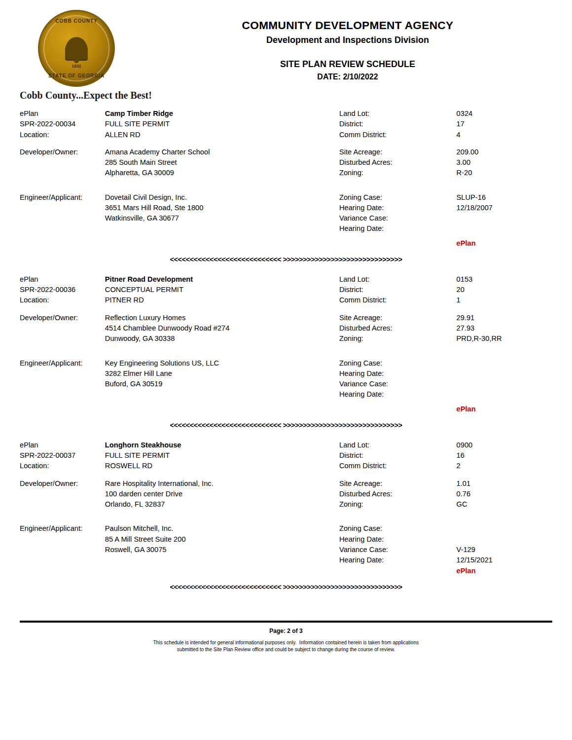COBB COUNTY
1832
STATE OF GEORGIA
Cobb County...Expect the Best!
COMMUNITY DEVELOPMENT AGENCY
Development and Inspections Division
SITE PLAN REVIEW SCHEDULE
DATE: 2/10/2022
| ePlan | Camp Timber Ridge | Land Lot: | 0324 |
| SPR-2022-00034 | FULL SITE PERMIT | District: | 17 |
| Location: | ALLEN RD | Comm District: | 4 |
| Developer/Owner: | Amana Academy Charter School | Site Acreage: | 209.00 |
| | 285 South Main Street | Disturbed Acres: | 3.00 |
| | Alpharetta, GA 30009 | Zoning: | R-20 |
| Engineer/Applicant: | Dovetail Civil Design, Inc. | Zoning Case: | SLUP-16 |
| | 3651 Mars Hill Road, Ste 1800 | Hearing Date: | 12/18/2007 |
| | Watkinsville, GA 30677 | Variance Case: | |
| | | Hearing Date: | |
| | | | ePlan |
<<<<<<<<<<<<<<<<<<<<<<<<<<<< >>>>>>>>>>>>>>>>>>>>>>>>>>>>>>
| ePlan | Pitner Road Development | Land Lot: | 0153 |
| SPR-2022-00036 | CONCEPTUAL PERMIT | District: | 20 |
| Location: | PITNER RD | Comm District: | 1 |
| Developer/Owner: | Reflection Luxury Homes | Site Acreage: | 29.91 |
| | 4514 Chamblee Dunwoody Road #274 | Disturbed Acres: | 27.93 |
| | Dunwoody, GA 30338 | Zoning: | PRD,R-30,RR |
| Engineer/Applicant: | Key Engineering Solutions US, LLC | Zoning Case: | |
| | 3282 Elmer Hill Lane | Hearing Date: | |
| | Buford, GA 30519 | Variance Case: | |
| | | Hearing Date: | |
| | | | ePlan |
<<<<<<<<<<<<<<<<<<<<<<<<<<<< >>>>>>>>>>>>>>>>>>>>>>>>>>>>>>
| ePlan | Longhorn Steakhouse | Land Lot: | 0900 |
| SPR-2022-00037 | FULL SITE PERMIT | District: | 16 |
| Location: | ROSWELL RD | Comm District: | 2 |
| Developer/Owner: | Rare Hospitality International, Inc. | Site Acreage: | 1.01 |
| | 100 darden center Drive | Disturbed Acres: | 0.76 |
| | Orlando, FL 32837 | Zoning: | GC |
| Engineer/Applicant: | Paulson Mitchell, Inc. | Zoning Case: | |
| | 85 A Mill Street Suite 200 | Hearing Date: | |
| | Roswell, GA 30075 | Variance Case: | V-129 |
| | | Hearing Date: | 12/15/2021 |
| | | | ePlan |
<<<<<<<<<<<<<<<<<<<<<<<<<<<< >>>>>>>>>>>>>>>>>>>>>>>>>>>>>>
Page: 2 of 3
This schedule is intended for general informational purposes only. Information contained herein is taken from applications
submitted to the Site Plan Review office and could be subject to change during the course of review.